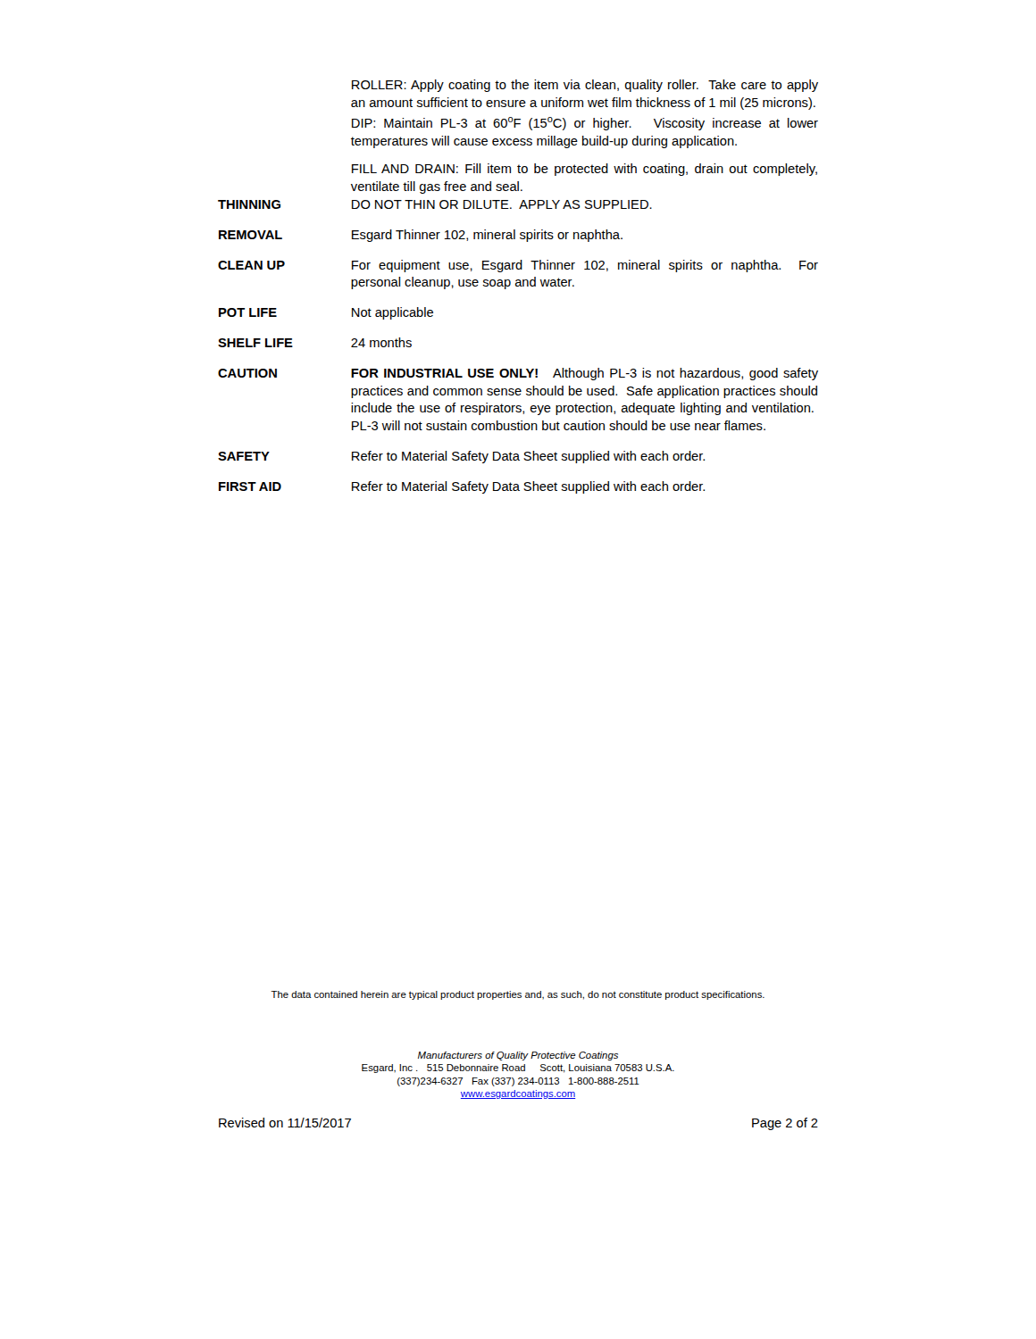ROLLER: Apply coating to the item via clean, quality roller. Take care to apply an amount sufficient to ensure a uniform wet film thickness of 1 mil (25 microns).
DIP: Maintain PL-3 at 60oF (15oC) or higher. Viscosity increase at lower temperatures will cause excess millage build-up during application.
FILL AND DRAIN: Fill item to be protected with coating, drain out completely, ventilate till gas free and seal.
| THINNING | DO NOT THIN OR DILUTE. APPLY AS SUPPLIED. |
| REMOVAL | Esgard Thinner 102, mineral spirits or naphtha. |
| CLEAN UP | For equipment use, Esgard Thinner 102, mineral spirits or naphtha. For personal cleanup, use soap and water. |
| POT LIFE | Not applicable |
| SHELF LIFE | 24 months |
| CAUTION | FOR INDUSTRIAL USE ONLY! Although PL-3 is not hazardous, good safety practices and common sense should be used. Safe application practices should include the use of respirators, eye protection, adequate lighting and ventilation. PL-3 will not sustain combustion but caution should be use near flames. |
| SAFETY | Refer to Material Safety Data Sheet supplied with each order. |
| FIRST AID | Refer to Material Safety Data Sheet supplied with each order. |
The data contained herein are typical product properties and, as such, do not constitute product specifications.
Manufacturers of Quality Protective Coatings
Esgard, Inc . 515 Debonnaire Road Scott, Louisiana 70583 U.S.A.
(337)234-6327 Fax (337) 234-0113 1-800-888-2511
www.esgardcoatings.com
Revised on 11/15/2017 Page 2 of 2